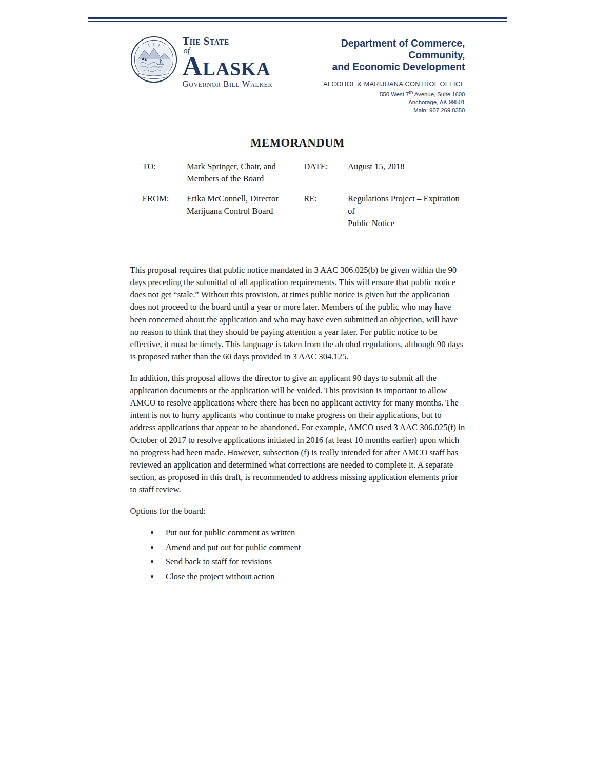The State
of
Alaska
Governor Bill Walker
Department of Commerce, Community,
and Economic Development
Alcohol & Marijuana Control Office
550 West 7th Avenue, Suite 1600
Anchorage, AK 99501
Main: 907.269.0350
MEMORANDUM
| TO: | Mark Springer, Chair, and Members of the Board | DATE: | August 15, 2018 |
| FROM: | Erika McConnell, Director Marijuana Control Board | RE: | Regulations Project – Expiration of Public Notice |
This proposal requires that public notice mandated in 3 AAC 306.025(b) be given within the 90 days preceding the submittal of all application requirements. This will ensure that public notice does not get “stale.” Without this provision, at times public notice is given but the application does not proceed to the board until a year or more later. Members of the public who may have been concerned about the application and who may have even submitted an objection, will have no reason to think that they should be paying attention a year later. For public notice to be effective, it must be timely. This language is taken from the alcohol regulations, although 90 days is proposed rather than the 60 days provided in 3 AAC 304.125.
In addition, this proposal allows the director to give an applicant 90 days to submit all the application documents or the application will be voided. This provision is important to allow AMCO to resolve applications where there has been no applicant activity for many months. The intent is not to hurry applicants who continue to make progress on their applications, but to address applications that appear to be abandoned. For example, AMCO used 3 AAC 306.025(f) in October of 2017 to resolve applications initiated in 2016 (at least 10 months earlier) upon which no progress had been made. However, subsection (f) is really intended for after AMCO staff has reviewed an application and determined what corrections are needed to complete it. A separate section, as proposed in this draft, is recommended to address missing application elements prior to staff review.
Options for the board:
Put out for public comment as written
Amend and put out for public comment
Send back to staff for revisions
Close the project without action